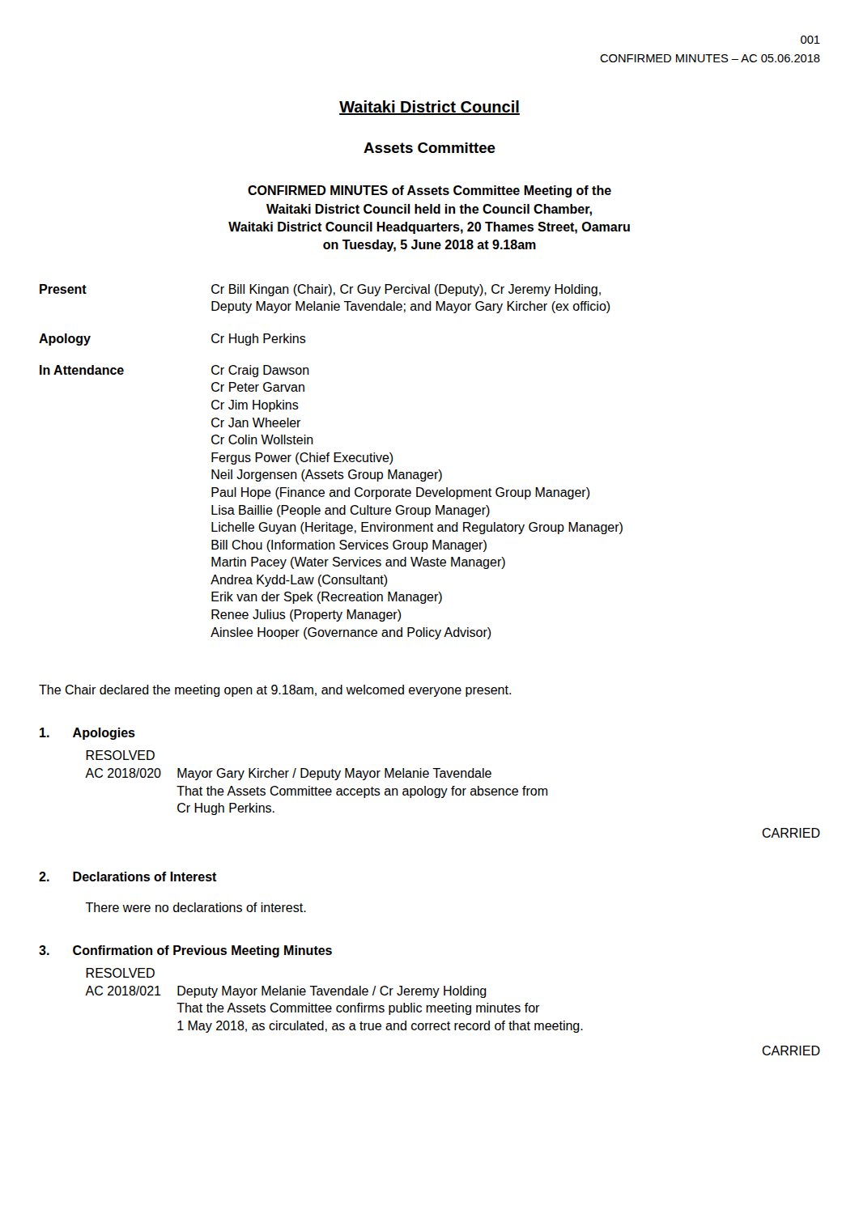001 CONFIRMED MINUTES – AC 05.06.2018
Waitaki District Council
Assets Committee
CONFIRMED MINUTES of Assets Committee Meeting of the
Waitaki District Council held in the Council Chamber,
Waitaki District Council Headquarters, 20 Thames Street, Oamaru
on Tuesday, 5 June 2018 at 9.18am
| Present | Cr Bill Kingan (Chair), Cr Guy Percival (Deputy), Cr Jeremy Holding, Deputy Mayor Melanie Tavendale; and Mayor Gary Kircher (ex officio) |
| Apology | Cr Hugh Perkins |
| In Attendance | Cr Craig Dawson Cr Peter Garvan Cr Jim Hopkins Cr Jan Wheeler Cr Colin Wollstein Fergus Power (Chief Executive) Neil Jorgensen (Assets Group Manager) Paul Hope (Finance and Corporate Development Group Manager) Lisa Baillie (People and Culture Group Manager) Lichelle Guyan (Heritage, Environment and Regulatory Group Manager) Bill Chou (Information Services Group Manager) Martin Pacey (Water Services and Waste Manager) Andrea Kydd-Law (Consultant) Erik van der Spek (Recreation Manager) Renee Julius (Property Manager) Ainslee Hooper (Governance and Policy Advisor) |
The Chair declared the meeting open at 9.18am, and welcomed everyone present.
1. Apologies
RESOLVED
| AC 2018/020 | Mayor Gary Kircher / Deputy Mayor Melanie Tavendale That the Assets Committee accepts an apology for absence from Cr Hugh Perkins. |
CARRIED
2. Declarations of Interest
There were no declarations of interest.
3. Confirmation of Previous Meeting Minutes
RESOLVED
| AC 2018/021 | Deputy Mayor Melanie Tavendale / Cr Jeremy Holding That the Assets Committee confirms public meeting minutes for 1 May 2018, as circulated, as a true and correct record of that meeting. |
CARRIED